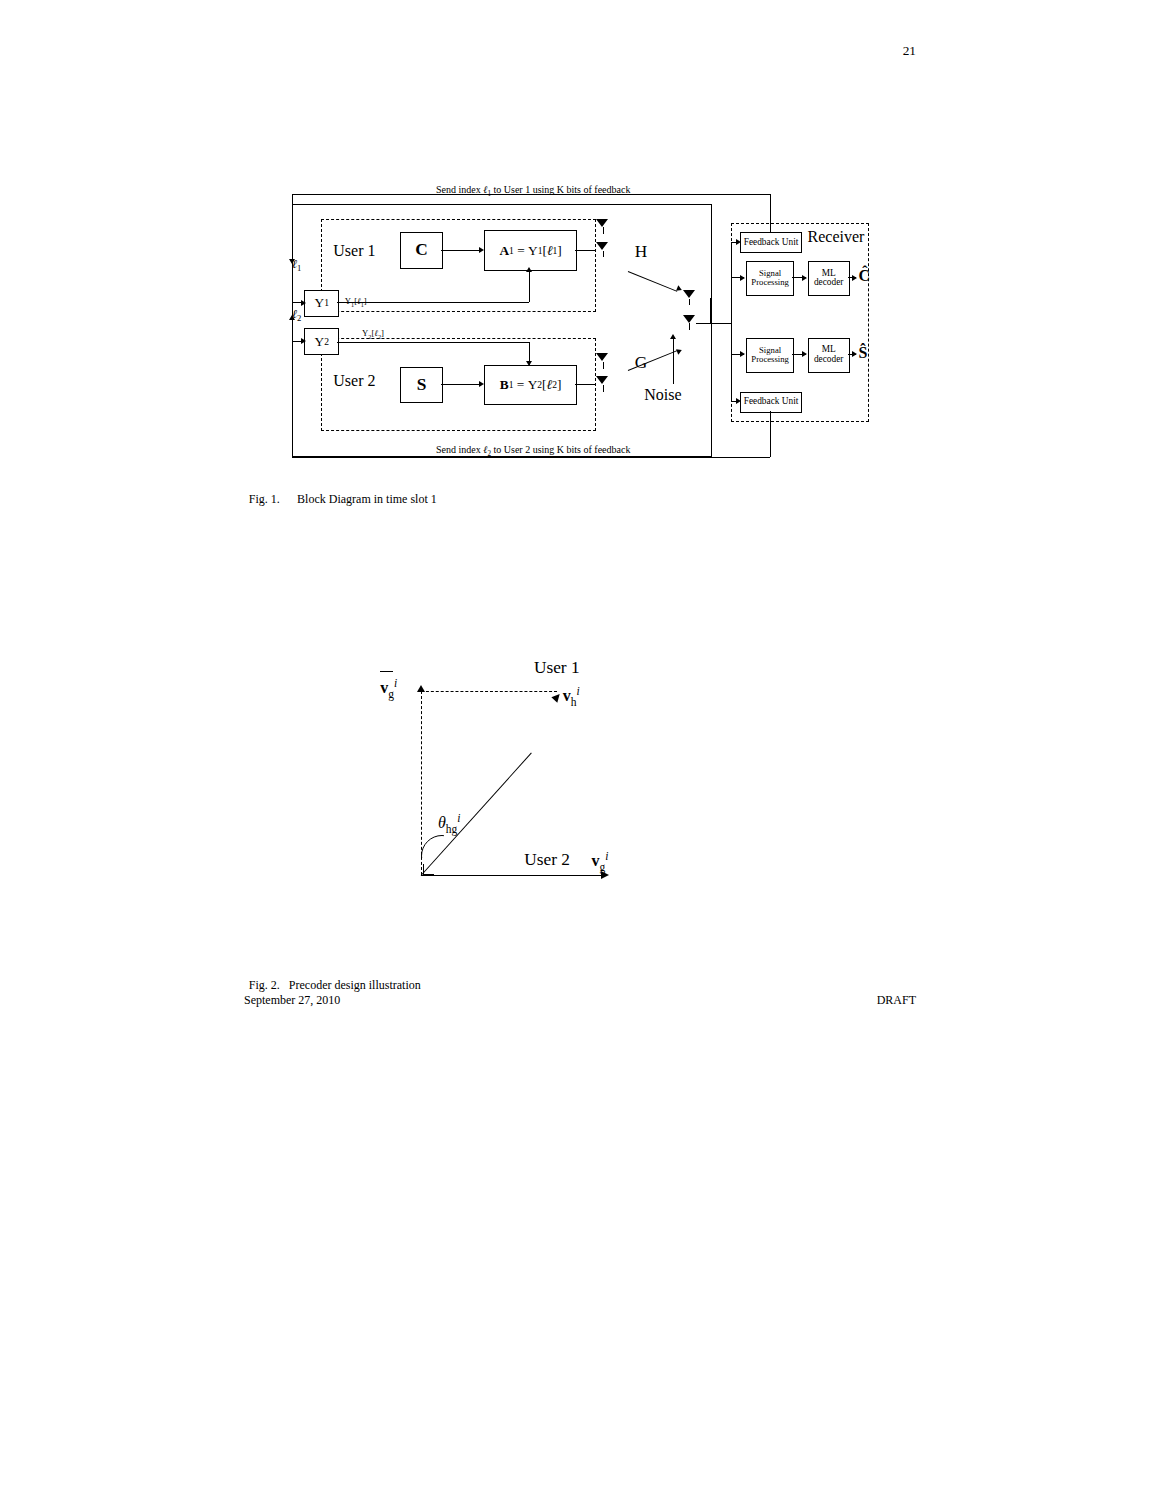21
Send index ℓ1 to User 1 using K bits of feedback
User 1
C
A1 = Υ1[ℓ1]
Υ1
ℓ1
Υ1[ℓ1]
H
User 2
S
B1 = Υ2[ℓ2]
Υ2
ℓ2
Υ2[ℓ2]
G
Noise
Receiver
Feedback Unit
Signal
Processing
ML
decoder
Ĉ
Signal
Processing
ML
decoder
Ŝ
Feedback Unit
Send index ℓ2 to User 2 using K bits of feedback
Fig. 1. Block Diagram in time slot 1
User 1
vgi
vhi
θhgi
User 2
vgi
Fig. 2. Precoder design illustration
September 27, 2010 DRAFT